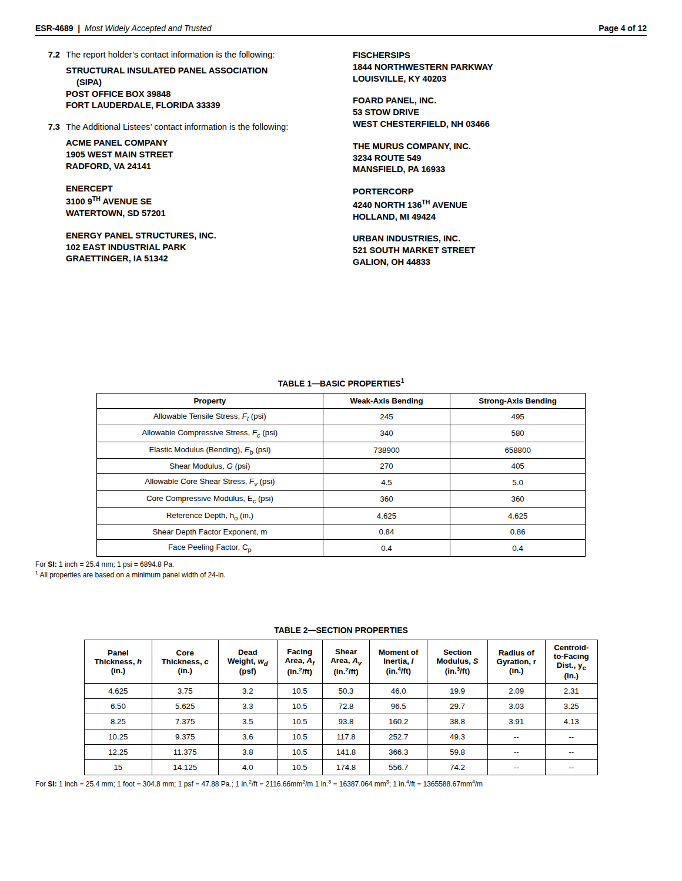ESR-4689 | Most Widely Accepted and Trusted
Page 4 of 12
7.2
The report holder’s contact information is the following:
STRUCTURAL INSULATED PANEL ASSOCIATION(SIPA) POST OFFICE BOX 39848
FORT LAUDERDALE, FLORIDA 33339
7.3
The Additional Listees’ contact information is the following:
ACME PANEL COMPANY
1905 WEST MAIN STREET
RADFORD, VA 24141
ENERCEPT
3100 9TH AVENUE SE
WATERTOWN, SD 57201
ENERGY PANEL STRUCTURES, INC.
102 EAST INDUSTRIAL PARK
GRAETTINGER, IA 51342
FISCHERSIPS
1844 NORTHWESTERN PARKWAY
LOUISVILLE, KY 40203
FOARD PANEL, INC.
53 STOW DRIVE
WEST CHESTERFIELD, NH 03466
THE MURUS COMPANY, INC.
3234 ROUTE 549
MANSFIELD, PA 16933
PORTERCORP
4240 NORTH 136TH AVENUE
HOLLAND, MI 49424
URBAN INDUSTRIES, INC.
521 SOUTH MARKET STREET
GALION, OH 44833
TABLE 1—BASIC PROPERTIES1
| Property | Weak-Axis Bending | Strong-Axis Bending |
| --- | --- | --- |
| Allowable Tensile Stress, F t (psi) | 245 | 495 |
| Allowable Compressive Stress, F c (psi) | 340 | 580 |
| Elastic Modulus (Bending), E b (psi) | 738900 | 658800 |
| Shear Modulus, G (psi) | 270 | 405 |
| Allowable Core Shear Stress, F v (psi) | 4.5 | 5.0 |
| Core Compressive Modulus, E c (psi) | 360 | 360 |
| Reference Depth, h o (in.) | 4.625 | 4.625 |
| Shear Depth Factor Exponent, m | 0.84 | 0.86 |
| Face Peeling Factor, C p | 0.4 | 0.4 |
For SI: 1 inch = 25.4 mm; 1 psi = 6894.8 Pa.
1 All properties are based on a minimum panel width of 24-in.
TABLE 2—SECTION PROPERTIES
| Panel Thickness, h (in.) | Core Thickness, c (in.) | Dead Weight, w d (psf) | Facing Area, A f (in. 2 /ft) | Shear Area, A v (in. 2 /ft) | Moment of Inertia, I (in. 4 /ft) | Section Modulus, S (in. 3 /ft) | Radius of Gyration, r (in.) | Centroid- to-Facing Dist., y c (in.) |
| --- | --- | --- | --- | --- | --- | --- | --- | --- |
| 4.625 | 3.75 | 3.2 | 10.5 | 50.3 | 46.0 | 19.9 | 2.09 | 2.31 |
| 6.50 | 5.625 | 3.3 | 10.5 | 72.8 | 96.5 | 29.7 | 3.03 | 3.25 |
| 8.25 | 7.375 | 3.5 | 10.5 | 93.8 | 160.2 | 38.8 | 3.91 | 4.13 |
| 10.25 | 9.375 | 3.6 | 10.5 | 117.8 | 252.7 | 49.3 | -- | -- |
| 12.25 | 11.375 | 3.8 | 10.5 | 141.8 | 366.3 | 59.8 | -- | -- |
| 15 | 14.125 | 4.0 | 10.5 | 174.8 | 556.7 | 74.2 | -- | -- |
For SI: 1 inch = 25.4 mm; 1 foot = 304.8 mm; 1 psf = 47.88 Pa.; 1 in.2/ft = 2116.66mm2/m 1 in.3 = 16387.064 mm3; 1 in.4/ft = 1365588.67mm4/m